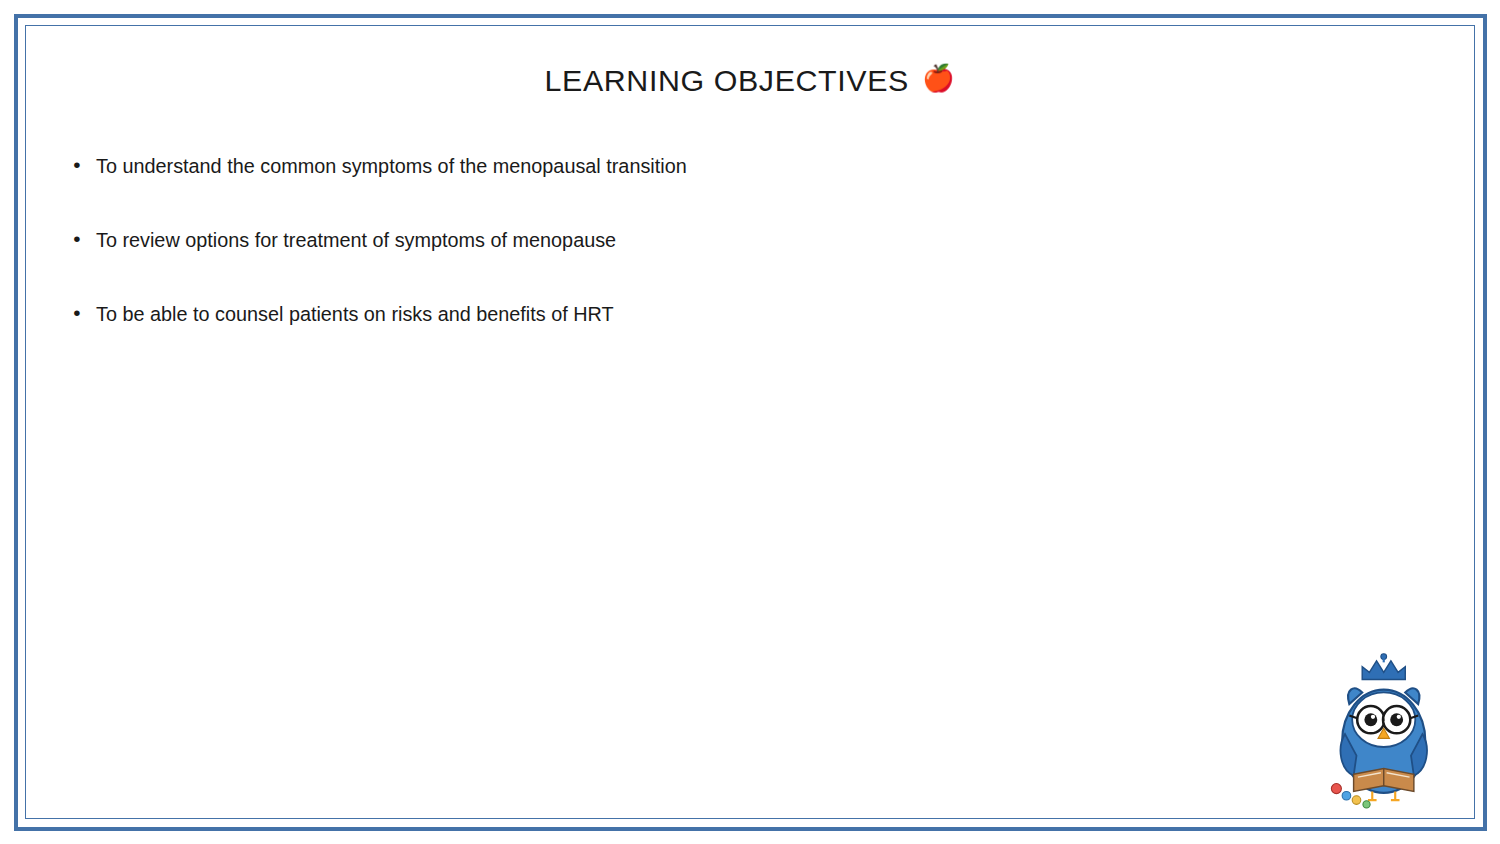LEARNING OBJECTIVES
🍎
To understand the common symptoms of the menopausal transition
To review options for treatment of symptoms of menopause
To be able to counsel patients on risks and benefits of HRT